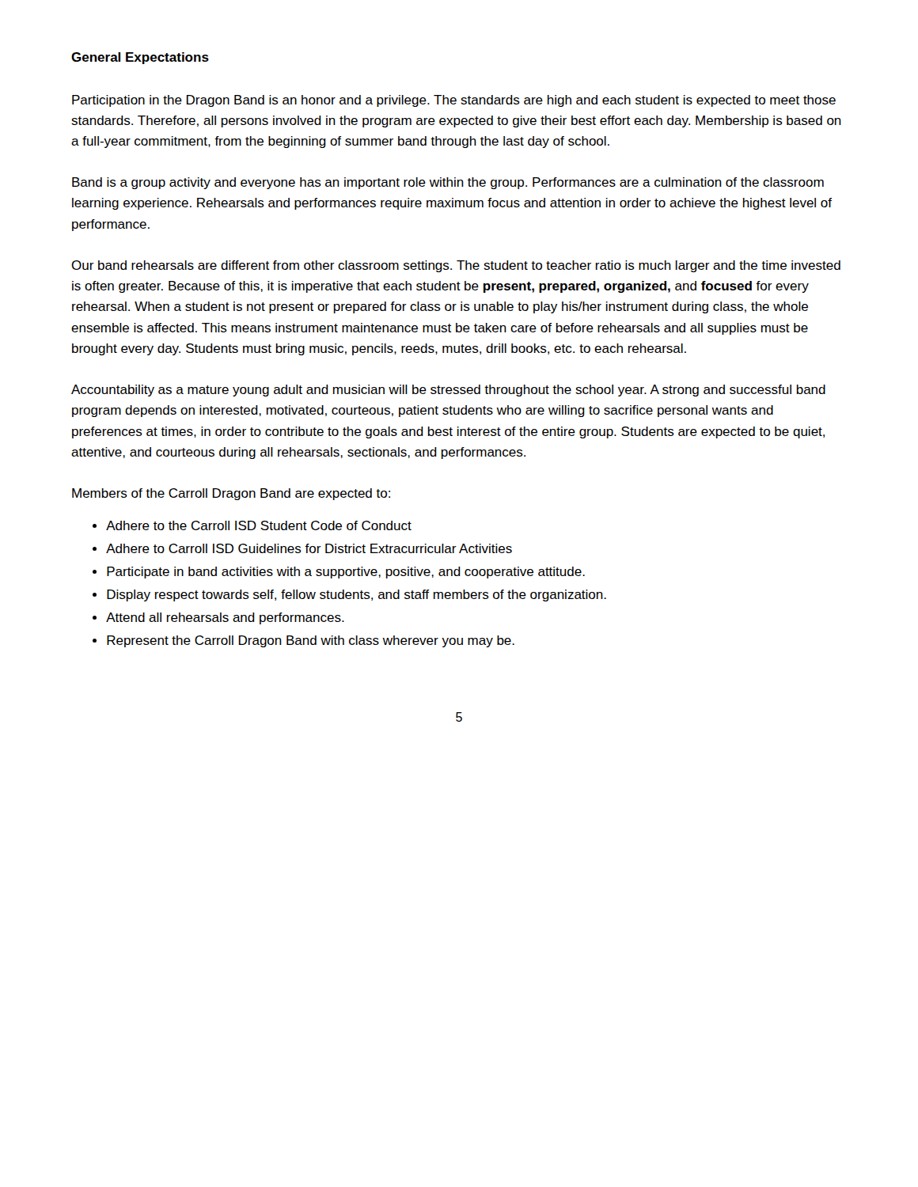General Expectations
Participation in the Dragon Band is an honor and a privilege. The standards are high and each student is expected to meet those standards. Therefore, all persons involved in the program are expected to give their best effort each day. Membership is based on a full-year commitment, from the beginning of summer band through the last day of school.
Band is a group activity and everyone has an important role within the group. Performances are a culmination of the classroom learning experience. Rehearsals and performances require maximum focus and attention in order to achieve the highest level of performance.
Our band rehearsals are different from other classroom settings. The student to teacher ratio is much larger and the time invested is often greater. Because of this, it is imperative that each student be present, prepared, organized, and focused for every rehearsal. When a student is not present or prepared for class or is unable to play his/her instrument during class, the whole ensemble is affected. This means instrument maintenance must be taken care of before rehearsals and all supplies must be brought every day. Students must bring music, pencils, reeds, mutes, drill books, etc. to each rehearsal.
Accountability as a mature young adult and musician will be stressed throughout the school year. A strong and successful band program depends on interested, motivated, courteous, patient students who are willing to sacrifice personal wants and preferences at times, in order to contribute to the goals and best interest of the entire group. Students are expected to be quiet, attentive, and courteous during all rehearsals, sectionals, and performances.
Members of the Carroll Dragon Band are expected to:
Adhere to the Carroll ISD Student Code of Conduct
Adhere to Carroll ISD Guidelines for District Extracurricular Activities
Participate in band activities with a supportive, positive, and cooperative attitude.
Display respect towards self, fellow students, and staff members of the organization.
Attend all rehearsals and performances.
Represent the Carroll Dragon Band with class wherever you may be.
5